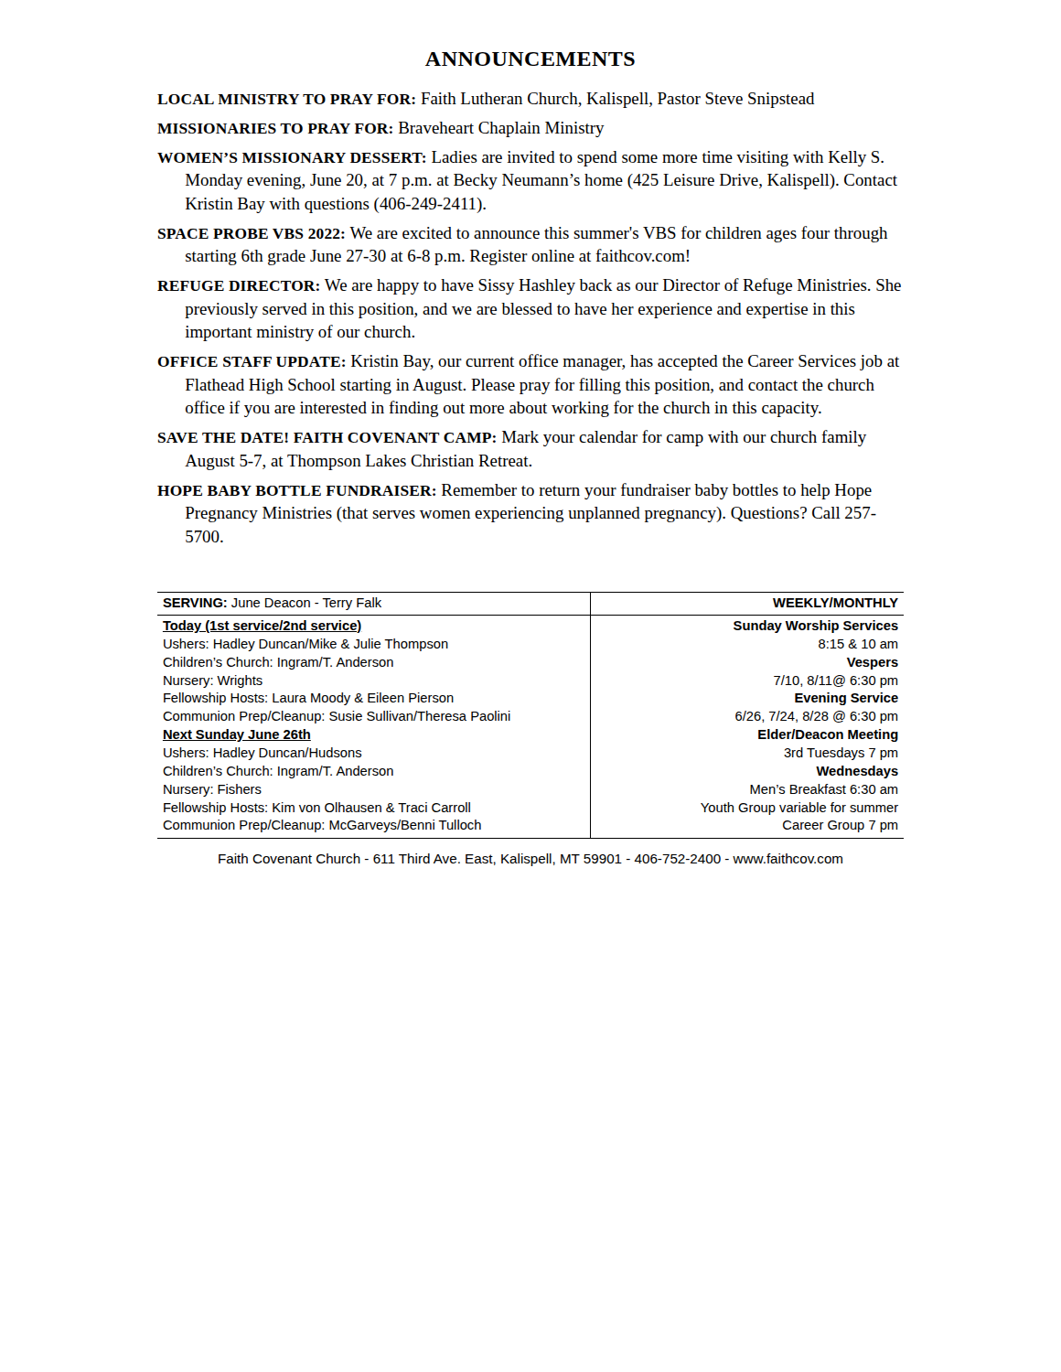ANNOUNCEMENTS
Local Ministry to Pray For: Faith Lutheran Church, Kalispell, Pastor Steve Snipstead
Missionaries to Pray For: Braveheart Chaplain Ministry
Women’s Missionary Dessert: Ladies are invited to spend some more time visiting with Kelly S. Monday evening, June 20, at 7 p.m. at Becky Neumann’s home (425 Leisure Drive, Kalispell). Contact Kristin Bay with questions (406-249-2411).
Space Probe VBS 2022: We are excited to announce this summer's VBS for children ages four through starting 6th grade June 27-30 at 6-8 p.m. Register online at faithcov.com!
Refuge Director: We are happy to have Sissy Hashley back as our Director of Refuge Ministries. She previously served in this position, and we are blessed to have her experience and expertise in this important ministry of our church.
Office Staff Update: Kristin Bay, our current office manager, has accepted the Career Services job at Flathead High School starting in August. Please pray for filling this position, and contact the church office if you are interested in finding out more about working for the church in this capacity.
Save the Date! Faith Covenant Camp: Mark your calendar for camp with our church family August 5-7, at Thompson Lakes Christian Retreat.
Hope Baby Bottle Fundraiser: Remember to return your fundraiser baby bottles to help Hope Pregnancy Ministries (that serves women experiencing unplanned pregnancy). Questions? Call 257-5700.
| SERVING: June Deacon - Terry Falk | WEEKLY/MONTHLY |
| Today (1st service/2nd service) Ushers: Hadley Duncan/Mike & Julie Thompson Children’s Church: Ingram/T. Anderson Nursery: Wrights Fellowship Hosts: Laura Moody & Eileen Pierson Communion Prep/Cleanup: Susie Sullivan/Theresa Paolini Next Sunday June 26th Ushers: Hadley Duncan/Hudsons Children’s Church: Ingram/T. Anderson Nursery: Fishers Fellowship Hosts: Kim von Olhausen & Traci Carroll Communion Prep/Cleanup: McGarveys/Benni Tulloch | Sunday Worship Services 8:15 & 10 am Vespers 7/10, 8/11@ 6:30 pm Evening Service 6/26, 7/24, 8/28 @ 6:30 pm Elder/Deacon Meeting 3rd Tuesdays 7 pm Wednesdays Men’s Breakfast 6:30 am Youth Group variable for summer Career Group 7 pm |
Faith Covenant Church - 611 Third Ave. East, Kalispell, MT 59901 - 406-752-2400 - www.faithcov.com